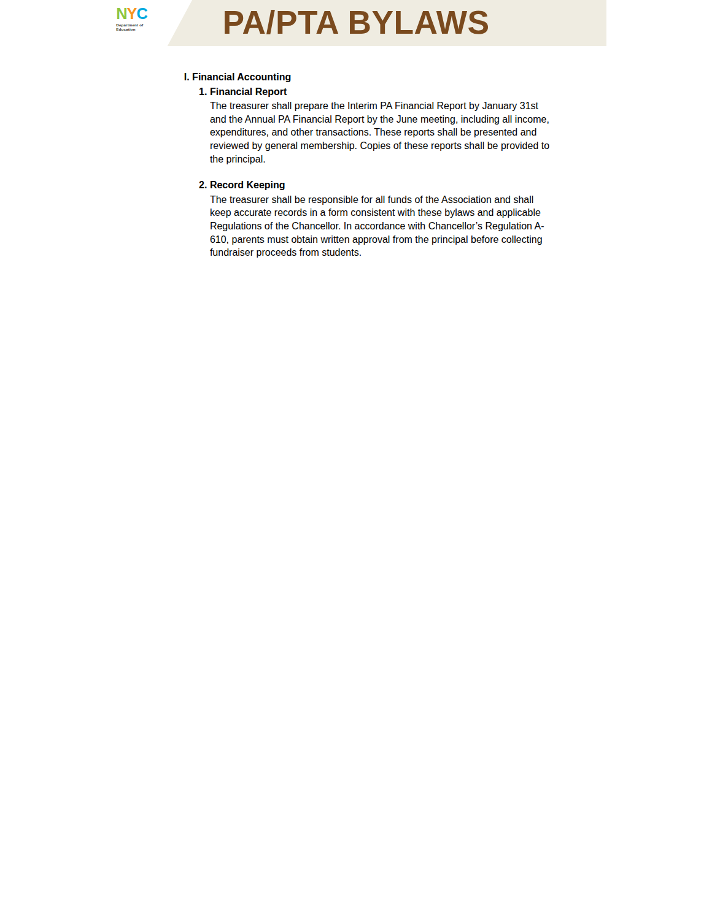PA/PTA BYLAWS
NYC
Department of
Education
Financial Accounting
Financial Report
The treasurer shall prepare the Interim PA Financial Report by January 31st and the Annual PA Financial Report by the June meeting, including all income, expenditures, and other transactions. These reports shall be presented and reviewed by general membership. Copies of these reports shall be provided to the principal.
Record Keeping
The treasurer shall be responsible for all funds of the Association and shall keep accurate records in a form consistent with these bylaws and applicable Regulations of the Chancellor. In accordance with Chancellor’s Regulation A-610, parents must obtain written approval from the principal before collecting fundraiser proceeds from students.